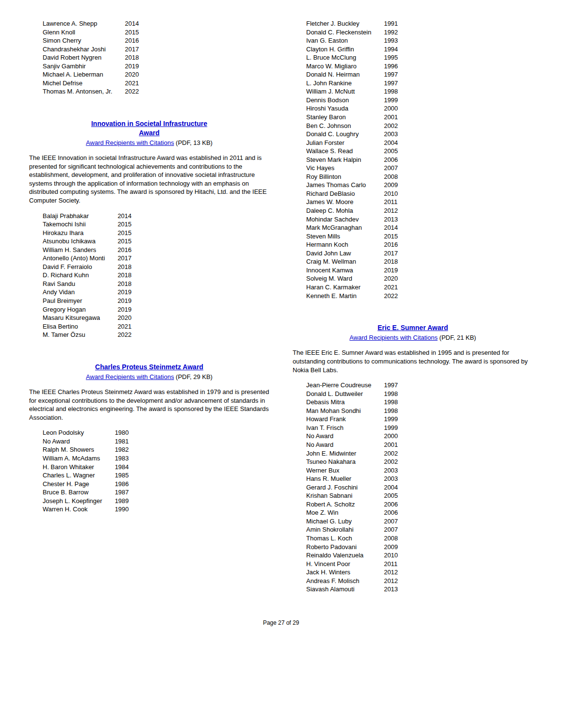| Lawrence A. Shepp | 2014 |
| Glenn Knoll | 2015 |
| Simon Cherry | 2016 |
| Chandrashekhar Joshi | 2017 |
| David Robert Nygren | 2018 |
| Sanjiv Gambhir | 2019 |
| Michael A. Lieberman | 2020 |
| Michel Defrise | 2021 |
| Thomas M. Antonsen, Jr. | 2022 |
Innovation in Societal Infrastructure
Award
Award Recipients with Citations (PDF, 13 KB)
The IEEE Innovation in societal Infrastructure Award was established in 2011 and is presented for significant technological achievements and contributions to the establishment, development, and proliferation of innovative societal infrastructure systems through the application of information technology with an emphasis on distributed computing systems. The award is sponsored by Hitachi, Ltd. and the IEEE Computer Society.
| Balaji Prabhakar | 2014 |
| Takemochi Ishii | 2015 |
| Hirokazu Ihara | 2015 |
| Atsunobu Ichikawa | 2015 |
| William H. Sanders | 2016 |
| Antonello (Anto) Monti | 2017 |
| David F. Ferraiolo | 2018 |
| D. Richard Kuhn | 2018 |
| Ravi Sandu | 2018 |
| Andy Vidan | 2019 |
| Paul Breimyer | 2019 |
| Gregory Hogan | 2019 |
| Masaru Kitsuregawa | 2020 |
| Elisa Bertino | 2021 |
| M. Tamer Özsu | 2022 |
Charles Proteus Steinmetz Award
Award Recipients with Citations (PDF, 29 KB)
The IEEE Charles Proteus Steinmetz Award was established in 1979 and is presented for exceptional contributions to the development and/or advancement of standards in electrical and electronics engineering. The award is sponsored by the IEEE Standards Association.
| Leon Podolsky | 1980 |
| No Award | 1981 |
| Ralph M. Showers | 1982 |
| William A. McAdams | 1983 |
| H. Baron Whitaker | 1984 |
| Charles L. Wagner | 1985 |
| Chester H. Page | 1986 |
| Bruce B. Barrow | 1987 |
| Joseph L. Koepfinger | 1989 |
| Warren H. Cook | 1990 |
| Fletcher J. Buckley | 1991 |
| Donald C. Fleckenstein | 1992 |
| Ivan G. Easton | 1993 |
| Clayton H. Griffin | 1994 |
| L. Bruce McClung | 1995 |
| Marco W. Migliaro | 1996 |
| Donald N. Heirman | 1997 |
| L. John Rankine | 1997 |
| William J. McNutt | 1998 |
| Dennis Bodson | 1999 |
| Hiroshi Yasuda | 2000 |
| Stanley Baron | 2001 |
| Ben C. Johnson | 2002 |
| Donald C. Loughry | 2003 |
| Julian Forster | 2004 |
| Wallace S. Read | 2005 |
| Steven Mark Halpin | 2006 |
| Vic Hayes | 2007 |
| Roy Billinton | 2008 |
| James Thomas Carlo | 2009 |
| Richard DeBlasio | 2010 |
| James W. Moore | 2011 |
| Daleep C. Mohla | 2012 |
| Mohindar Sachdev | 2013 |
| Mark McGranaghan | 2014 |
| Steven Mills | 2015 |
| Hermann Koch | 2016 |
| David John Law | 2017 |
| Craig M. Wellman | 2018 |
| Innocent Kamwa | 2019 |
| Solveig M. Ward | 2020 |
| Haran C. Karmaker | 2021 |
| Kenneth E. Martin | 2022 |
Eric E. Sumner Award
Award Recipients with Citations (PDF, 21 KB)
The IEEE Eric E. Sumner Award was established in 1995 and is presented for outstanding contributions to communications technology. The award is sponsored by Nokia Bell Labs.
| Jean-Pierre Coudreuse | 1997 |
| Donald L. Duttweiler | 1998 |
| Debasis Mitra | 1998 |
| Man Mohan Sondhi | 1998 |
| Howard Frank | 1999 |
| Ivan T. Frisch | 1999 |
| No Award | 2000 |
| No Award | 2001 |
| John E. Midwinter | 2002 |
| Tsuneo Nakahara | 2002 |
| Werner Bux | 2003 |
| Hans R. Mueller | 2003 |
| Gerard J. Foschini | 2004 |
| Krishan Sabnani | 2005 |
| Robert A. Scholtz | 2006 |
| Moe Z. Win | 2006 |
| Michael G. Luby | 2007 |
| Amin Shokrollahi | 2007 |
| Thomas L. Koch | 2008 |
| Roberto Padovani | 2009 |
| Reinaldo Valenzuela | 2010 |
| H. Vincent Poor | 2011 |
| Jack H. Winters | 2012 |
| Andreas F. Molisch | 2012 |
| Siavash Alamouti | 2013 |
Page 27 of 29